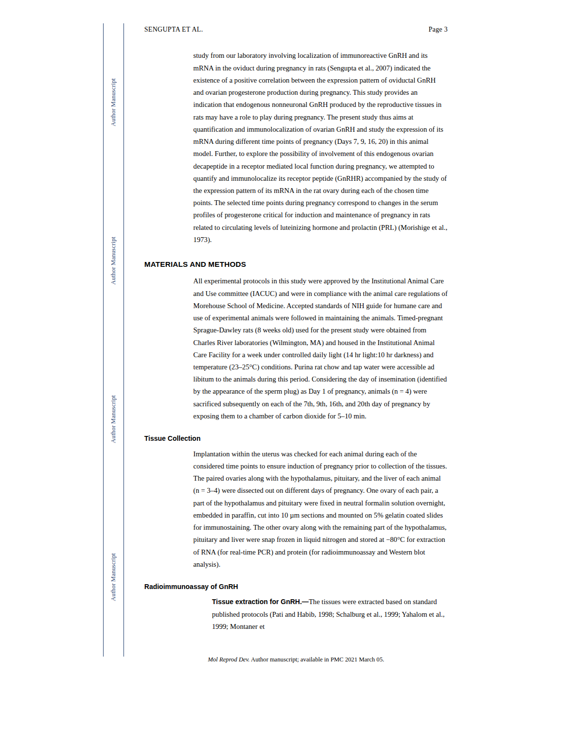Author Manuscript Author Manuscript Author Manuscript Author Manuscript
SENGUPTA et al.
Page 3
study from our laboratory involving localization of immunoreactive GnRH and its mRNA in the oviduct during pregnancy in rats (Sengupta et al., 2007) indicated the existence of a positive correlation between the expression pattern of oviductal GnRH and ovarian progesterone production during pregnancy. This study provides an indication that endogenous nonneuronal GnRH produced by the reproductive tissues in rats may have a role to play during pregnancy. The present study thus aims at quantification and immunolocalization of ovarian GnRH and study the expression of its mRNA during different time points of pregnancy (Days 7, 9, 16, 20) in this animal model. Further, to explore the possibility of involvement of this endogenous ovarian decapeptide in a receptor mediated local function during pregnancy, we attempted to quantify and immunolocalize its receptor peptide (GnRHR) accompanied by the study of the expression pattern of its mRNA in the rat ovary during each of the chosen time points. The selected time points during pregnancy correspond to changes in the serum profiles of progesterone critical for induction and maintenance of pregnancy in rats related to circulating levels of luteinizing hormone and prolactin (PRL) (Morishige et al., 1973).
MATERIALS AND METHODS
All experimental protocols in this study were approved by the Institutional Animal Care and Use committee (IACUC) and were in compliance with the animal care regulations of Morehouse School of Medicine. Accepted standards of NIH guide for humane care and use of experimental animals were followed in maintaining the animals. Timed-pregnant Sprague-Dawley rats (8 weeks old) used for the present study were obtained from Charles River laboratories (Wilmington, MA) and housed in the Institutional Animal Care Facility for a week under controlled daily light (14 hr light:10 hr darkness) and temperature (23–25°C) conditions. Purina rat chow and tap water were accessible ad libitum to the animals during this period. Considering the day of insemination (identified by the appearance of the sperm plug) as Day 1 of pregnancy, animals (n = 4) were sacrificed subsequently on each of the 7th, 9th, 16th, and 20th day of pregnancy by exposing them to a chamber of carbon dioxide for 5–10 min.
Tissue Collection
Implantation within the uterus was checked for each animal during each of the considered time points to ensure induction of pregnancy prior to collection of the tissues. The paired ovaries along with the hypothalamus, pituitary, and the liver of each animal (n = 3–4) were dissected out on different days of pregnancy. One ovary of each pair, a part of the hypothalamus and pituitary were fixed in neutral formalin solution overnight, embedded in paraffin, cut into 10 µm sections and mounted on 5% gelatin coated slides for immunostaining. The other ovary along with the remaining part of the hypothalamus, pituitary and liver were snap frozen in liquid nitrogen and stored at −80°C for extraction of RNA (for real-time PCR) and protein (for radioimmunoassay and Western blot analysis).
Radioimmunoassay of GnRH
Tissue extraction for GnRH.—The tissues were extracted based on standard published protocols (Pati and Habib, 1998; Schalburg et al., 1999; Yahalom et al., 1999; Montaner et
Mol Reprod Dev. Author manuscript; available in PMC 2021 March 05.